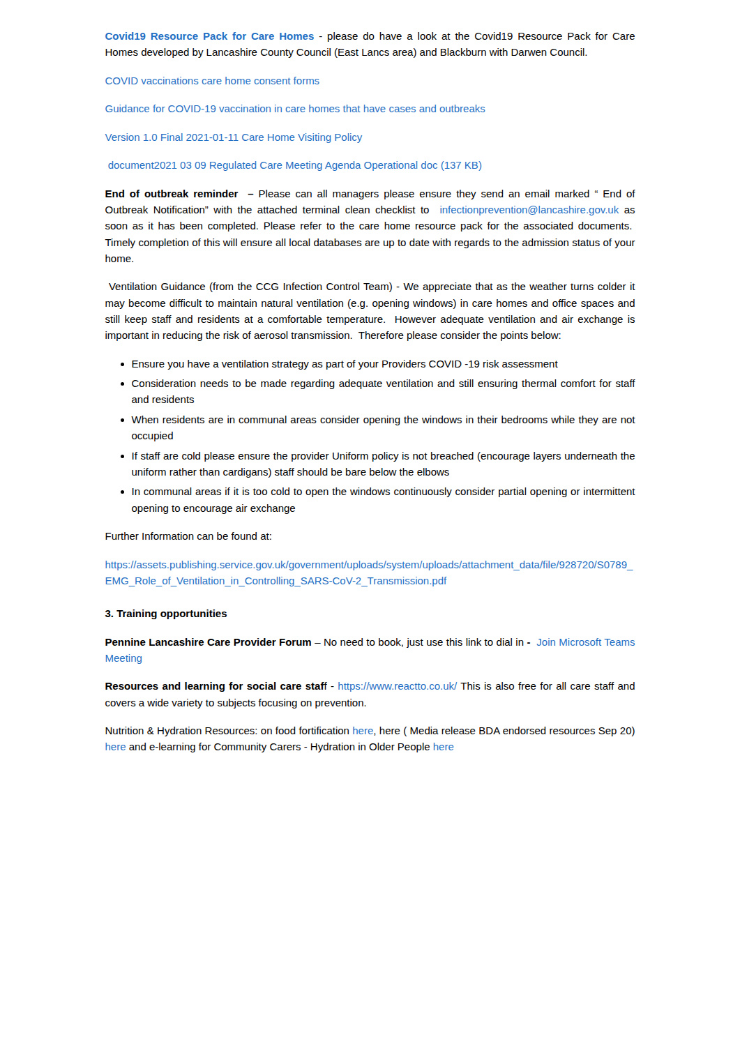Covid19 Resource Pack for Care Homes - please do have a look at the Covid19 Resource Pack for Care Homes developed by Lancashire County Council (East Lancs area) and Blackburn with Darwen Council.
COVID vaccinations care home consent forms
Guidance for COVID-19 vaccination in care homes that have cases and outbreaks
Version 1.0 Final 2021-01-11 Care Home Visiting Policy
document2021 03 09 Regulated Care Meeting Agenda Operational doc (137 KB)
End of outbreak reminder – Please can all managers please ensure they send an email marked “ End of Outbreak Notification” with the attached terminal clean checklist to infectionprevention@lancashire.gov.uk as soon as it has been completed. Please refer to the care home resource pack for the associated documents. Timely completion of this will ensure all local databases are up to date with regards to the admission status of your home.
Ventilation Guidance (from the CCG Infection Control Team) - We appreciate that as the weather turns colder it may become difficult to maintain natural ventilation (e.g. opening windows) in care homes and office spaces and still keep staff and residents at a comfortable temperature. However adequate ventilation and air exchange is important in reducing the risk of aerosol transmission. Therefore please consider the points below:
Ensure you have a ventilation strategy as part of your Providers COVID -19 risk assessment
Consideration needs to be made regarding adequate ventilation and still ensuring thermal comfort for staff and residents
When residents are in communal areas consider opening the windows in their bedrooms while they are not occupied
If staff are cold please ensure the provider Uniform policy is not breached (encourage layers underneath the uniform rather than cardigans) staff should be bare below the elbows
In communal areas if it is too cold to open the windows continuously consider partial opening or intermittent opening to encourage air exchange
Further Information can be found at:
https://assets.publishing.service.gov.uk/government/uploads/system/uploads/attachment_data/file/928720/S0789_EMG_Role_of_Ventilation_in_Controlling_SARS-CoV-2_Transmission.pdf
3. Training opportunities
Pennine Lancashire Care Provider Forum – No need to book, just use this link to dial in - Join Microsoft Teams Meeting
Resources and learning for social care staff - https://www.reactto.co.uk/ This is also free for all care staff and covers a wide variety to subjects focusing on prevention.
Nutrition & Hydration Resources: on food fortification here, here ( Media release BDA endorsed resources Sep 20) here and e-learning for Community Carers - Hydration in Older People here